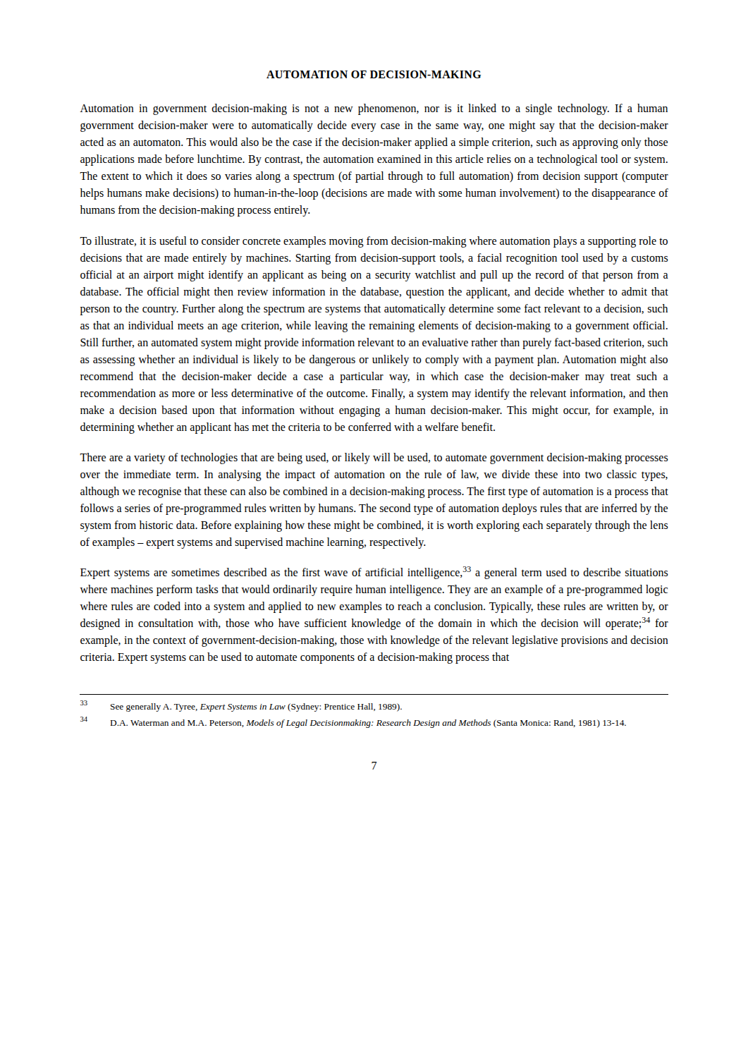Automation of Decision-Making
Automation in government decision-making is not a new phenomenon, nor is it linked to a single technology. If a human government decision-maker were to automatically decide every case in the same way, one might say that the decision-maker acted as an automaton. This would also be the case if the decision-maker applied a simple criterion, such as approving only those applications made before lunchtime. By contrast, the automation examined in this article relies on a technological tool or system. The extent to which it does so varies along a spectrum (of partial through to full automation) from decision support (computer helps humans make decisions) to human-in-the-loop (decisions are made with some human involvement) to the disappearance of humans from the decision-making process entirely.
To illustrate, it is useful to consider concrete examples moving from decision-making where automation plays a supporting role to decisions that are made entirely by machines. Starting from decision-support tools, a facial recognition tool used by a customs official at an airport might identify an applicant as being on a security watchlist and pull up the record of that person from a database. The official might then review information in the database, question the applicant, and decide whether to admit that person to the country. Further along the spectrum are systems that automatically determine some fact relevant to a decision, such as that an individual meets an age criterion, while leaving the remaining elements of decision-making to a government official. Still further, an automated system might provide information relevant to an evaluative rather than purely fact-based criterion, such as assessing whether an individual is likely to be dangerous or unlikely to comply with a payment plan. Automation might also recommend that the decision-maker decide a case a particular way, in which case the decision-maker may treat such a recommendation as more or less determinative of the outcome. Finally, a system may identify the relevant information, and then make a decision based upon that information without engaging a human decision-maker. This might occur, for example, in determining whether an applicant has met the criteria to be conferred with a welfare benefit.
There are a variety of technologies that are being used, or likely will be used, to automate government decision-making processes over the immediate term. In analysing the impact of automation on the rule of law, we divide these into two classic types, although we recognise that these can also be combined in a decision-making process. The first type of automation is a process that follows a series of pre-programmed rules written by humans. The second type of automation deploys rules that are inferred by the system from historic data. Before explaining how these might be combined, it is worth exploring each separately through the lens of examples – expert systems and supervised machine learning, respectively.
Expert systems are sometimes described as the first wave of artificial intelligence,33 a general term used to describe situations where machines perform tasks that would ordinarily require human intelligence. They are an example of a pre-programmed logic where rules are coded into a system and applied to new examples to reach a conclusion. Typically, these rules are written by, or designed in consultation with, those who have sufficient knowledge of the domain in which the decision will operate;34 for example, in the context of government-decision-making, those with knowledge of the relevant legislative provisions and decision criteria. Expert systems can be used to automate components of a decision-making process that
See generally A. Tyree, Expert Systems in Law (Sydney: Prentice Hall, 1989).
D.A. Waterman and M.A. Peterson, Models of Legal Decisionmaking: Research Design and Methods (Santa Monica: Rand, 1981) 13-14.
7